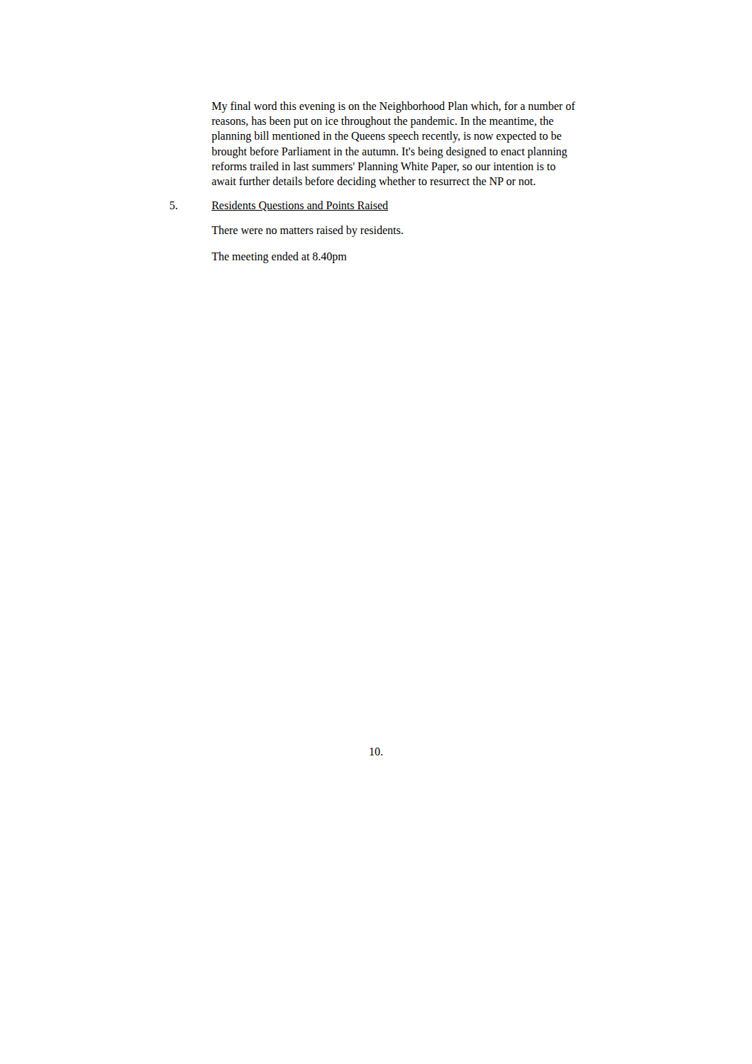My final word this evening is on the Neighborhood Plan which, for a number of reasons, has been put on ice throughout the pandemic. In the meantime, the planning bill mentioned in the Queens speech recently, is now expected to be brought before Parliament in the autumn. It's being designed to enact planning reforms trailed in last summers' Planning White Paper, so our intention is to await further details before deciding whether to resurrect the NP or not.
5.
Residents Questions and Points Raised
There were no matters raised by residents.
The meeting ended at 8.40pm
10.